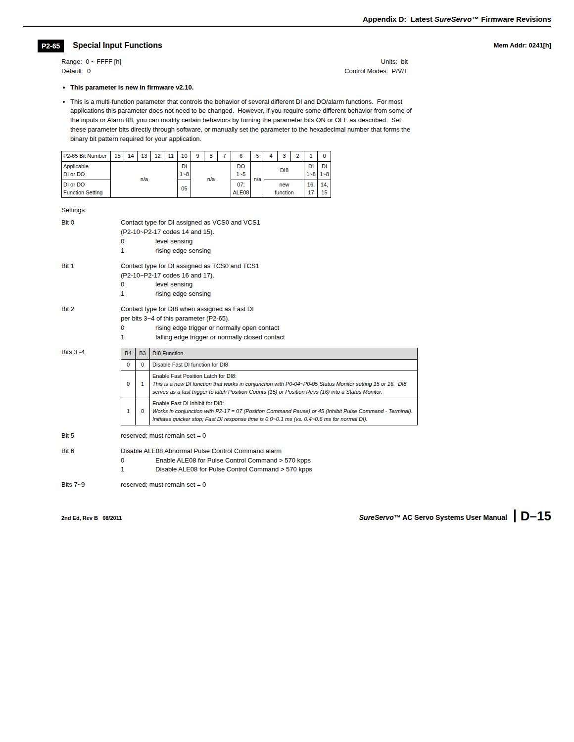Appendix D: Latest SureServo™ Firmware Revisions
P2-65 Special Input Functions Mem Addr: 0241[h]
Range: 0 ~ FFFF [h]
Default: 0
Units: bit
Control Modes: P/V/T
This parameter is new in firmware v2.10.
This is a multi-function parameter that controls the behavior of several different DI and DO/alarm functions. For most applications this parameter does not need to be changed. However, if you require some different behavior from some of the inputs or Alarm 08, you can modify certain behaviors by turning the parameter bits ON or OFF as described. Set these parameter bits directly through software, or manually set the parameter to the hexadecimal number that forms the binary bit pattern required for your application.
| P2-65 Bit Number | 15 | 14 | 13 | 12 | 11 | 10 | 9 | 8 | 7 | 6 | 5 | 4 | 3 | 2 | 1 | 0 |
| --- | --- | --- | --- | --- | --- | --- | --- | --- | --- | --- | --- | --- | --- | --- | --- | --- |
| Applicable DI or DO | n/a | DI 1~8 | n/a | DO 1~5 | n/a | DI8 | DI 1~8 | DI 1~8 |
| DI or DO Function Setting | 05 | 07; ALE08 | new function | 16, 17 | 14, 15 |
Settings:
Bit 0
Contact type for DI assigned as VCS0 and VCS1
(P2-10~P2-17 codes 14 and 15).
0 level sensing
1 rising edge sensing
Bit 1
Contact type for DI assigned as TCS0 and TCS1
(P2-10~P2-17 codes 16 and 17).
0 level sensing
1 rising edge sensing
Bit 2
Contact type for DI8 when assigned as Fast DI
per bits 3~4 of this parameter (P2-65).
0 rising edge trigger or normally open contact
1 falling edge trigger or normally closed contact
Bits 3~4
| B4 | B3 | DI8 Function |
| --- | --- | --- |
| 0 | 0 | Disable Fast DI function for DI8 |
| 0 | 1 | Enable Fast Position Latch for DI8: This is a new DI function that works in conjunction with P0-04~P0-05 Status Monitor setting 15 or 16. DI8 serves as a fast trigger to latch Position Counts (15) or Position Revs (16) into a Status Monitor. |
| 1 | 0 | Enable Fast DI Inhibit for DI8: Works in conjunction with P2-17 = 07 (Position Command Pause) or 45 (Inhibit Pulse Command - Terminal). Initiates quicker stop; Fast DI response time is 0.0~0.1 ms (vs. 0.4~0.6 ms for normal DI). |
Bit 5
reserved; must remain set = 0
Bit 6
Disable ALE08 Abnormal Pulse Control Command alarm
0 Enable ALE08 for Pulse Control Command > 570 kpps
1 Disable ALE08 for Pulse Control Command > 570 kpps
Bits 7~9
reserved; must remain set = 0
2nd Ed, Rev B 08/2011
SureServo™ AC Servo Systems User Manual
D–15